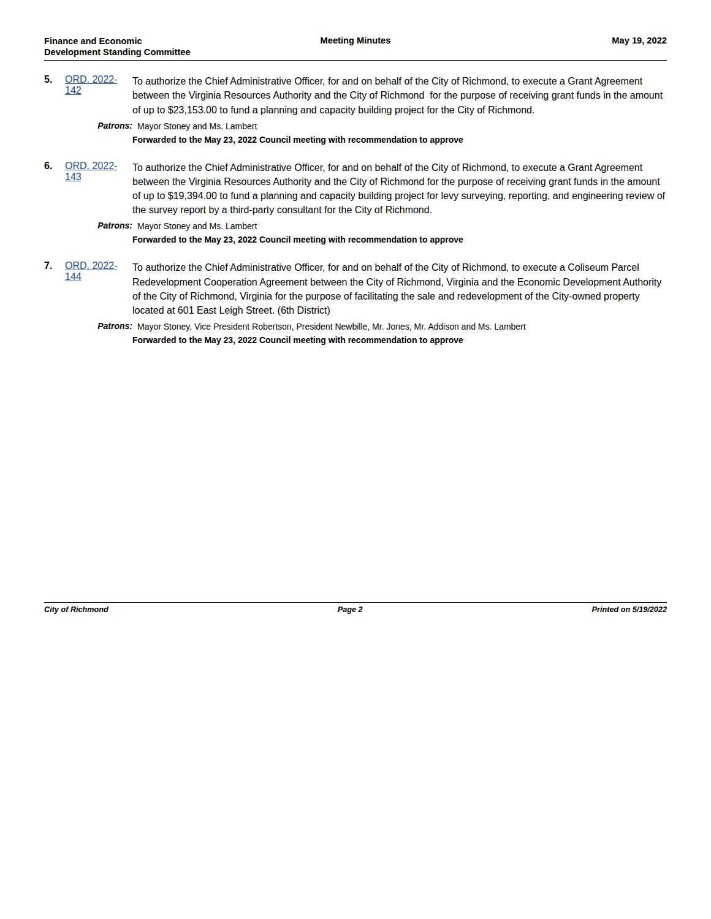Finance and Economic
Development Standing Committee
Meeting Minutes
May 19, 2022
5.
ORD. 2022-142
To authorize the Chief Administrative Officer, for and on behalf of the City of Richmond, to execute a Grant Agreement between the Virginia Resources Authority and the City of Richmond for the purpose of receiving grant funds in the amount of up to $23,153.00 to fund a planning and capacity building project for the City of Richmond.
Patrons:
Mayor Stoney and Ms. Lambert
Forwarded to the May 23, 2022 Council meeting with recommendation to approve
6.
ORD. 2022-143
To authorize the Chief Administrative Officer, for and on behalf of the City of Richmond, to execute a Grant Agreement between the Virginia Resources Authority and the City of Richmond for the purpose of receiving grant funds in the amount of up to $19,394.00 to fund a planning and capacity building project for levy surveying, reporting, and engineering review of the survey report by a third-party consultant for the City of Richmond.
Patrons:
Mayor Stoney and Ms. Lambert
Forwarded to the May 23, 2022 Council meeting with recommendation to approve
7.
ORD. 2022-144
To authorize the Chief Administrative Officer, for and on behalf of the City of Richmond, to execute a Coliseum Parcel Redevelopment Cooperation Agreement between the City of Richmond, Virginia and the Economic Development Authority of the City of Richmond, Virginia for the purpose of facilitating the sale and redevelopment of the City-owned property located at 601 East Leigh Street. (6th District)
Patrons:
Mayor Stoney, Vice President Robertson, President Newbille, Mr. Jones, Mr. Addison and Ms. Lambert
Forwarded to the May 23, 2022 Council meeting with recommendation to approve
City of Richmond
Page 2
Printed on 5/19/2022